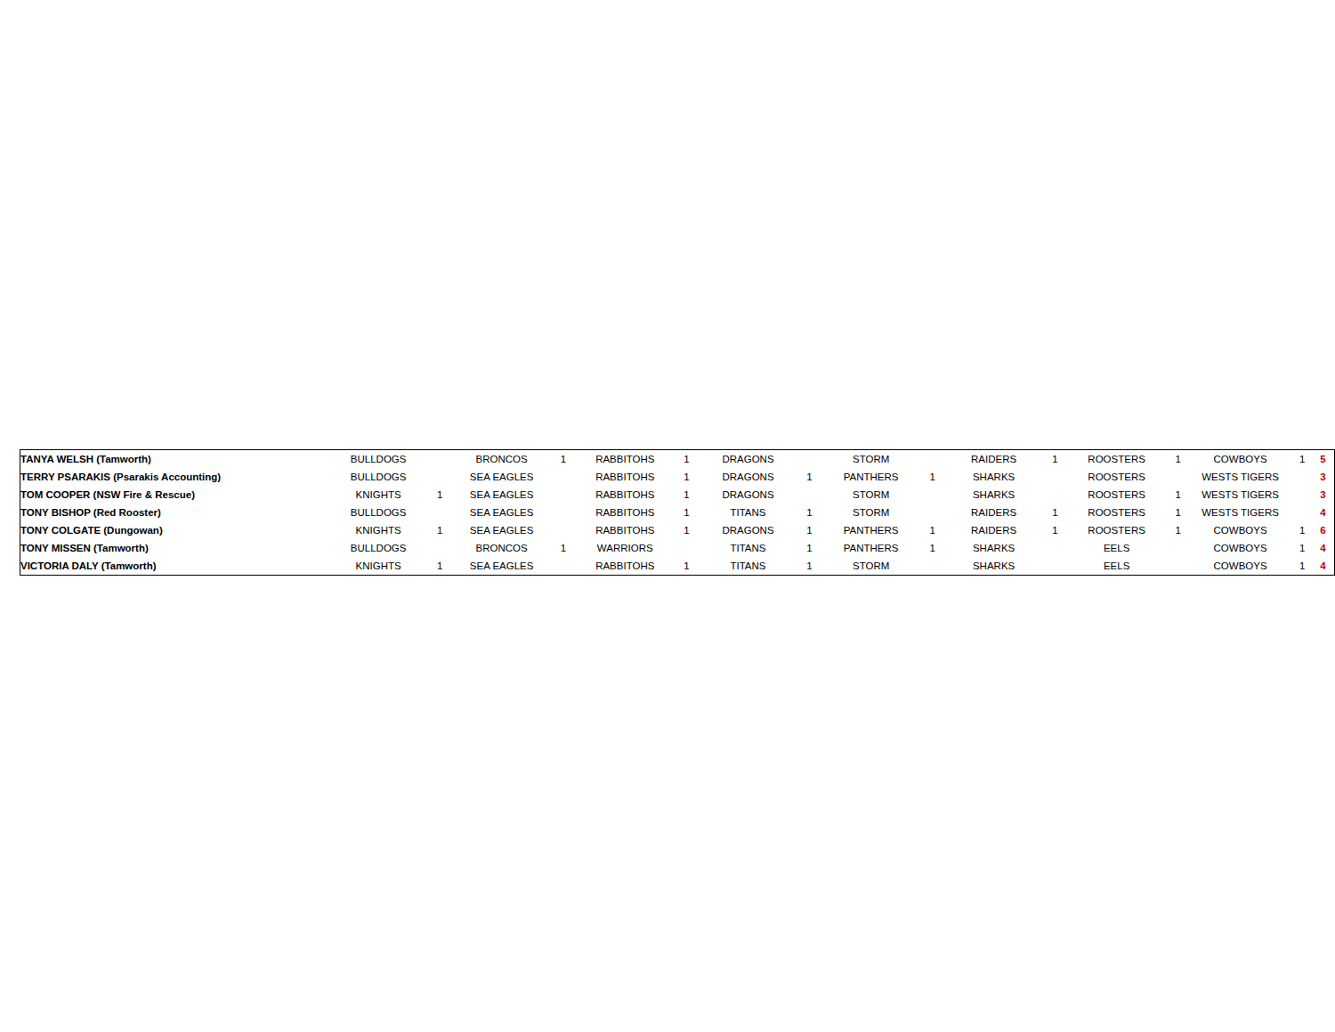| TANYA WELSH (Tamworth) | BULLDOGS | | BRONCOS | 1 | RABBITOHS | 1 | DRAGONS | | STORM | | RAIDERS | 1 | ROOSTERS | 1 | COWBOYS | 1 | 5 |
| TERRY PSARAKIS (Psarakis Accounting) | BULLDOGS | | SEA EAGLES | | RABBITOHS | 1 | DRAGONS | 1 | PANTHERS | 1 | SHARKS | | ROOSTERS | | WESTS TIGERS | | 3 |
| TOM COOPER (NSW Fire & Rescue) | KNIGHTS | 1 | SEA EAGLES | | RABBITOHS | 1 | DRAGONS | | STORM | | SHARKS | | ROOSTERS | 1 | WESTS TIGERS | | 3 |
| TONY BISHOP (Red Rooster) | BULLDOGS | | SEA EAGLES | | RABBITOHS | 1 | TITANS | 1 | STORM | | RAIDERS | 1 | ROOSTERS | 1 | WESTS TIGERS | | 4 |
| TONY COLGATE (Dungowan) | KNIGHTS | 1 | SEA EAGLES | | RABBITOHS | 1 | DRAGONS | 1 | PANTHERS | 1 | RAIDERS | 1 | ROOSTERS | 1 | COWBOYS | 1 | 6 |
| TONY MISSEN (Tamworth) | BULLDOGS | | BRONCOS | 1 | WARRIORS | | TITANS | 1 | PANTHERS | 1 | SHARKS | | EELS | | COWBOYS | 1 | 4 |
| VICTORIA DALY (Tamworth) | KNIGHTS | 1 | SEA EAGLES | | RABBITOHS | 1 | TITANS | 1 | STORM | | SHARKS | | EELS | | COWBOYS | 1 | 4 |